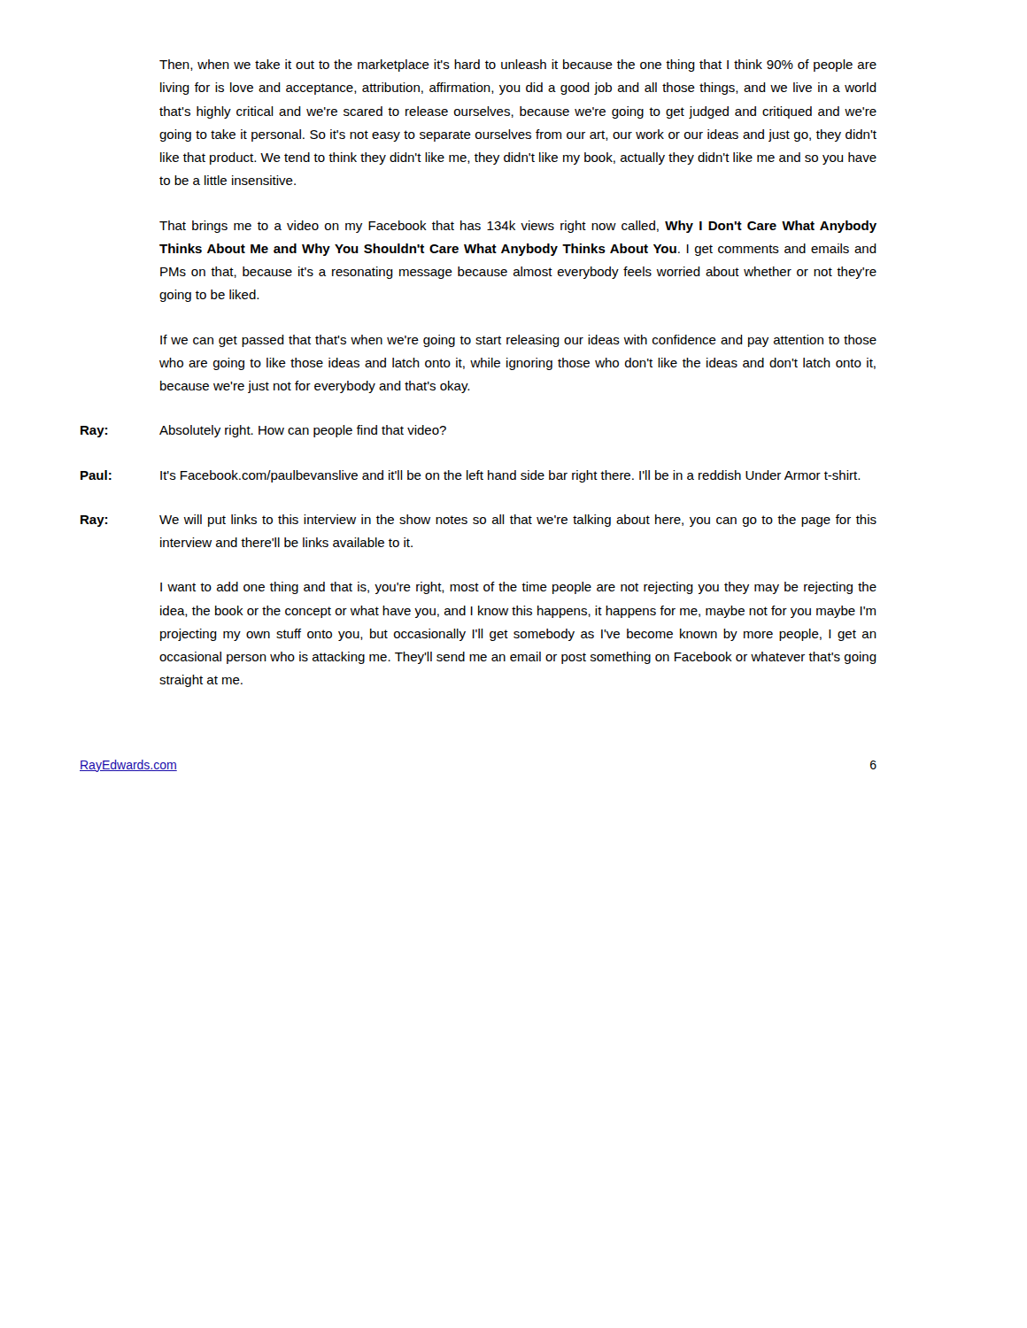Then, when we take it out to the marketplace it's hard to unleash it because the one thing that I think 90% of people are living for is love and acceptance, attribution, affirmation, you did a good job and all those things, and we live in a world that's highly critical and we're scared to release ourselves, because we're going to get judged and critiqued and we're going to take it personal. So it's not easy to separate ourselves from our art, our work or our ideas and just go, they didn't like that product. We tend to think they didn't like me, they didn't like my book, actually they didn't like me and so you have to be a little insensitive.
That brings me to a video on my Facebook that has 134k views right now called, Why I Don't Care What Anybody Thinks About Me and Why You Shouldn't Care What Anybody Thinks About You. I get comments and emails and PMs on that, because it's a resonating message because almost everybody feels worried about whether or not they're going to be liked.
If we can get passed that that's when we're going to start releasing our ideas with confidence and pay attention to those who are going to like those ideas and latch onto it, while ignoring those who don't like the ideas and don't latch onto it, because we're just not for everybody and that's okay.
Ray:
Absolutely right. How can people find that video?
Paul:
It's Facebook.com/paulbevanslive and it'll be on the left hand side bar right there. I'll be in a reddish Under Armor t-shirt.
Ray:
We will put links to this interview in the show notes so all that we're talking about here, you can go to the page for this interview and there'll be links available to it.
I want to add one thing and that is, you're right, most of the time people are not rejecting you they may be rejecting the idea, the book or the concept or what have you, and I know this happens, it happens for me, maybe not for you maybe I'm projecting my own stuff onto you, but occasionally I'll get somebody as I've become known by more people, I get an occasional person who is attacking me. They'll send me an email or post something on Facebook or whatever that's going straight at me.
RayEdwards.com 6